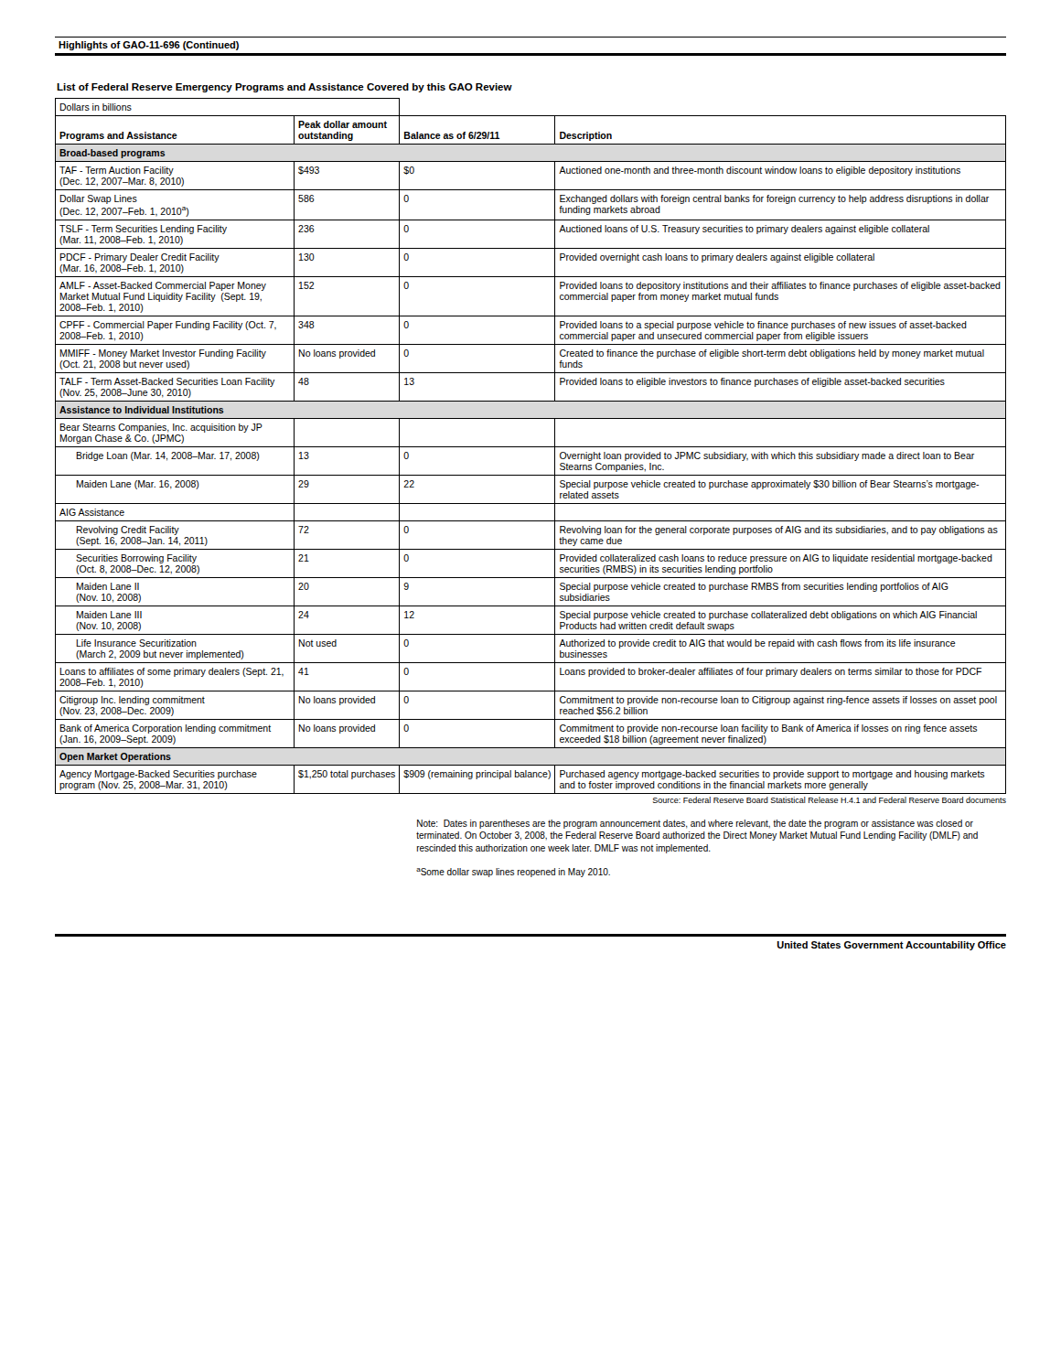Highlights of GAO-11-696 (Continued)
List of Federal Reserve Emergency Programs and Assistance Covered by this GAO Review
| Dollars in billions | | |
| Programs and Assistance | Peak dollar amount outstanding | Balance as of 6/29/11 | Description |
| Broad-based programs |
| TAF - Term Auction Facility (Dec. 12, 2007–Mar. 8, 2010) | $493 | $0 | Auctioned one-month and three-month discount window loans to eligible depository institutions |
| Dollar Swap Lines (Dec. 12, 2007–Feb. 1, 2010 a ) | 586 | 0 | Exchanged dollars with foreign central banks for foreign currency to help address disruptions in dollar funding markets abroad |
| TSLF - Term Securities Lending Facility (Mar. 11, 2008–Feb. 1, 2010) | 236 | 0 | Auctioned loans of U.S. Treasury securities to primary dealers against eligible collateral |
| PDCF - Primary Dealer Credit Facility (Mar. 16, 2008–Feb. 1, 2010) | 130 | 0 | Provided overnight cash loans to primary dealers against eligible collateral |
| AMLF - Asset-Backed Commercial Paper Money Market Mutual Fund Liquidity Facility (Sept. 19, 2008–Feb. 1, 2010) | 152 | 0 | Provided loans to depository institutions and their affiliates to finance purchases of eligible asset-backed commercial paper from money market mutual funds |
| CPFF - Commercial Paper Funding Facility (Oct. 7, 2008–Feb. 1, 2010) | 348 | 0 | Provided loans to a special purpose vehicle to finance purchases of new issues of asset-backed commercial paper and unsecured commercial paper from eligible issuers |
| MMIFF - Money Market Investor Funding Facility (Oct. 21, 2008 but never used) | No loans provided | 0 | Created to finance the purchase of eligible short-term debt obligations held by money market mutual funds |
| TALF - Term Asset-Backed Securities Loan Facility (Nov. 25, 2008–June 30, 2010) | 48 | 13 | Provided loans to eligible investors to finance purchases of eligible asset-backed securities |
| Assistance to Individual Institutions |
| Bear Stearns Companies, Inc. acquisition by JP Morgan Chase & Co. (JPMC) | | | |
| Bridge Loan (Mar. 14, 2008–Mar. 17, 2008) | 13 | 0 | Overnight loan provided to JPMC subsidiary, with which this subsidiary made a direct loan to Bear Stearns Companies, Inc. |
| Maiden Lane (Mar. 16, 2008) | 29 | 22 | Special purpose vehicle created to purchase approximately $30 billion of Bear Stearns’s mortgage-related assets |
| AIG Assistance | | | |
| Revolving Credit Facility (Sept. 16, 2008–Jan. 14, 2011) | 72 | 0 | Revolving loan for the general corporate purposes of AIG and its subsidiaries, and to pay obligations as they came due |
| Securities Borrowing Facility (Oct. 8, 2008–Dec. 12, 2008) | 21 | 0 | Provided collateralized cash loans to reduce pressure on AIG to liquidate residential mortgage-backed securities (RMBS) in its securities lending portfolio |
| Maiden Lane II (Nov. 10, 2008) | 20 | 9 | Special purpose vehicle created to purchase RMBS from securities lending portfolios of AIG subsidiaries |
| Maiden Lane III (Nov. 10, 2008) | 24 | 12 | Special purpose vehicle created to purchase collateralized debt obligations on which AIG Financial Products had written credit default swaps |
| Life Insurance Securitization (March 2, 2009 but never implemented) | Not used | 0 | Authorized to provide credit to AIG that would be repaid with cash flows from its life insurance businesses |
| Loans to affiliates of some primary dealers (Sept. 21, 2008–Feb. 1, 2010) | 41 | 0 | Loans provided to broker-dealer affiliates of four primary dealers on terms similar to those for PDCF |
| Citigroup Inc. lending commitment (Nov. 23, 2008–Dec. 2009) | No loans provided | 0 | Commitment to provide non-recourse loan to Citigroup against ring-fence assets if losses on asset pool reached $56.2 billion |
| Bank of America Corporation lending commitment (Jan. 16, 2009–Sept. 2009) | No loans provided | 0 | Commitment to provide non-recourse loan facility to Bank of America if losses on ring fence assets exceeded $18 billion (agreement never finalized) |
| Open Market Operations |
| Agency Mortgage-Backed Securities purchase program (Nov. 25, 2008–Mar. 31, 2010) | $1,250 total purchases | $909 (remaining principal balance) | Purchased agency mortgage-backed securities to provide support to mortgage and housing markets and to foster improved conditions in the financial markets more generally |
Source: Federal Reserve Board Statistical Release H.4.1 and Federal Reserve Board documents
Note: Dates in parentheses are the program announcement dates, and where relevant, the date the program or assistance was closed or terminated. On October 3, 2008, the Federal Reserve Board authorized the Direct Money Market Mutual Fund Lending Facility (DMLF) and rescinded this authorization one week later. DMLF was not implemented.
a Some dollar swap lines reopened in May 2010.
United States Government Accountability Office